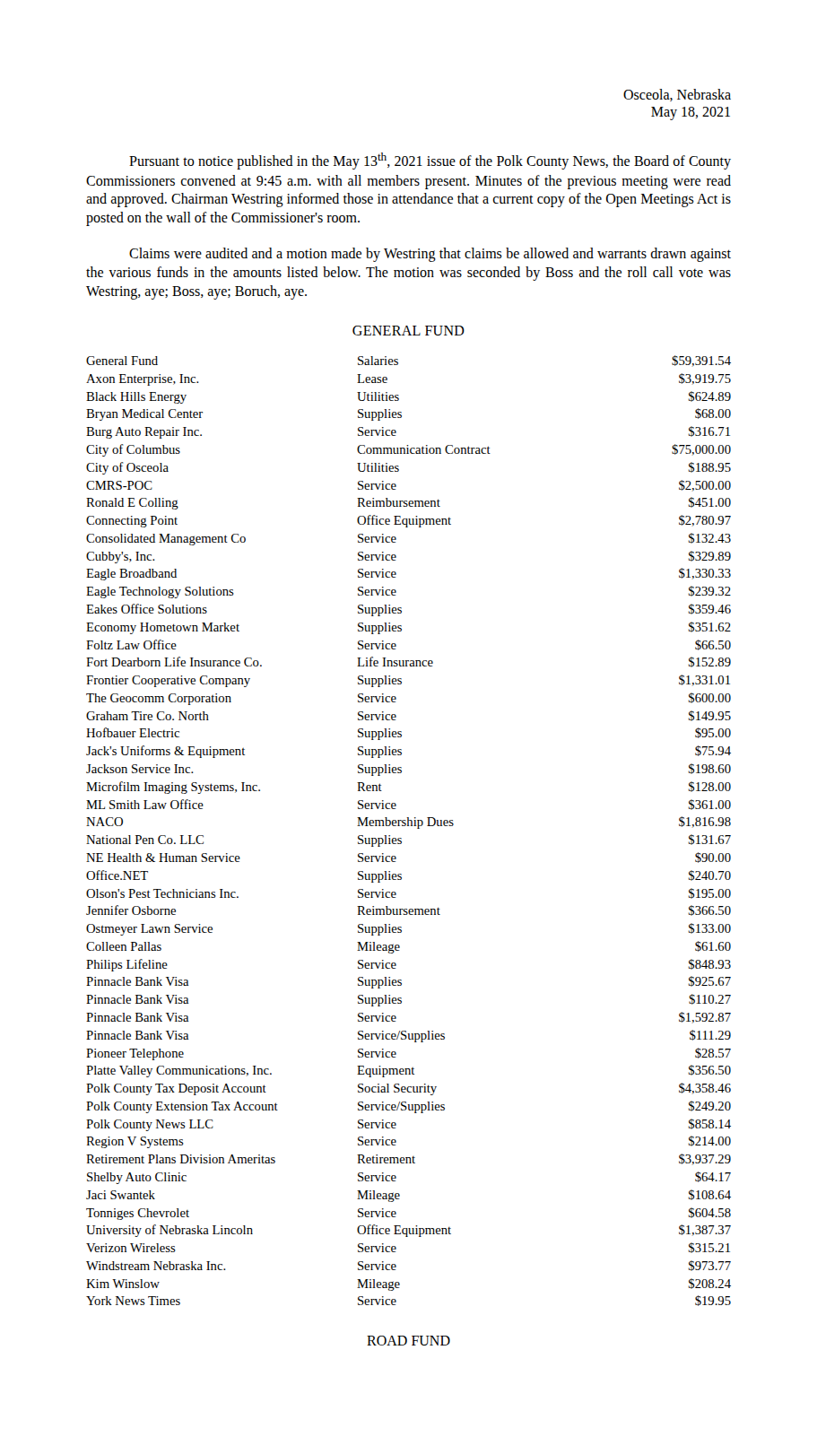Osceola, Nebraska
May 18, 2021
Pursuant to notice published in the May 13th, 2021 issue of the Polk County News, the Board of County Commissioners convened at 9:45 a.m. with all members present. Minutes of the previous meeting were read and approved. Chairman Westring informed those in attendance that a current copy of the Open Meetings Act is posted on the wall of the Commissioner's room.
Claims were audited and a motion made by Westring that claims be allowed and warrants drawn against the various funds in the amounts listed below. The motion was seconded by Boss and the roll call vote was Westring, aye; Boss, aye; Boruch, aye.
GENERAL FUND
| General Fund | Salaries | $59,391.54 |
| Axon Enterprise, Inc. | Lease | $3,919.75 |
| Black Hills Energy | Utilities | $624.89 |
| Bryan Medical Center | Supplies | $68.00 |
| Burg Auto Repair Inc. | Service | $316.71 |
| City of Columbus | Communication Contract | $75,000.00 |
| City of Osceola | Utilities | $188.95 |
| CMRS-POC | Service | $2,500.00 |
| Ronald E Colling | Reimbursement | $451.00 |
| Connecting Point | Office Equipment | $2,780.97 |
| Consolidated Management Co | Service | $132.43 |
| Cubby's, Inc. | Service | $329.89 |
| Eagle Broadband | Service | $1,330.33 |
| Eagle Technology Solutions | Service | $239.32 |
| Eakes Office Solutions | Supplies | $359.46 |
| Economy Hometown Market | Supplies | $351.62 |
| Foltz Law Office | Service | $66.50 |
| Fort Dearborn Life Insurance Co. | Life Insurance | $152.89 |
| Frontier Cooperative Company | Supplies | $1,331.01 |
| The Geocomm Corporation | Service | $600.00 |
| Graham Tire Co. North | Service | $149.95 |
| Hofbauer Electric | Supplies | $95.00 |
| Jack's Uniforms & Equipment | Supplies | $75.94 |
| Jackson Service Inc. | Supplies | $198.60 |
| Microfilm Imaging Systems, Inc. | Rent | $128.00 |
| ML Smith Law Office | Service | $361.00 |
| NACO | Membership Dues | $1,816.98 |
| National Pen Co. LLC | Supplies | $131.67 |
| NE Health & Human Service | Service | $90.00 |
| Office.NET | Supplies | $240.70 |
| Olson's Pest Technicians Inc. | Service | $195.00 |
| Jennifer Osborne | Reimbursement | $366.50 |
| Ostmeyer Lawn Service | Supplies | $133.00 |
| Colleen Pallas | Mileage | $61.60 |
| Philips Lifeline | Service | $848.93 |
| Pinnacle Bank Visa | Supplies | $925.67 |
| Pinnacle Bank Visa | Supplies | $110.27 |
| Pinnacle Bank Visa | Service | $1,592.87 |
| Pinnacle Bank Visa | Service/Supplies | $111.29 |
| Pioneer Telephone | Service | $28.57 |
| Platte Valley Communications, Inc. | Equipment | $356.50 |
| Polk County Tax Deposit Account | Social Security | $4,358.46 |
| Polk County Extension Tax Account | Service/Supplies | $249.20 |
| Polk County News LLC | Service | $858.14 |
| Region V Systems | Service | $214.00 |
| Retirement Plans Division Ameritas | Retirement | $3,937.29 |
| Shelby Auto Clinic | Service | $64.17 |
| Jaci Swantek | Mileage | $108.64 |
| Tonniges Chevrolet | Service | $604.58 |
| University of Nebraska Lincoln | Office Equipment | $1,387.37 |
| Verizon Wireless | Service | $315.21 |
| Windstream Nebraska Inc. | Service | $973.77 |
| Kim Winslow | Mileage | $208.24 |
| York News Times | Service | $19.95 |
ROAD FUND